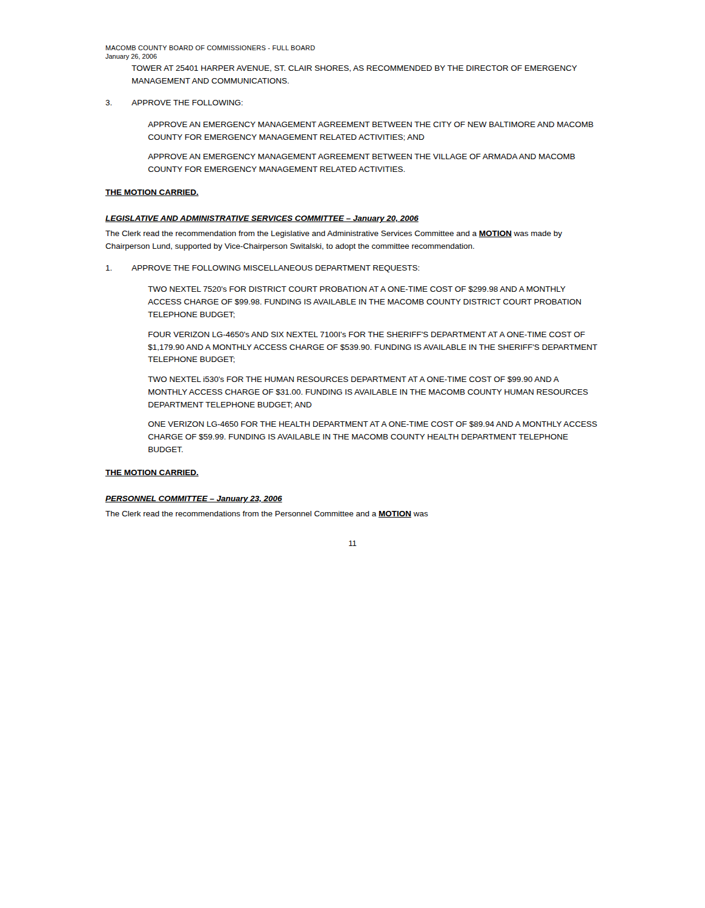MACOMB COUNTY BOARD OF COMMISSIONERS - FULL BOARD
January 26, 2006
TOWER AT 25401 HARPER AVENUE, ST. CLAIR SHORES, AS RECOMMENDED BY THE DIRECTOR OF EMERGENCY MANAGEMENT AND COMMUNICATIONS.
3.
APPROVE THE FOLLOWING:
APPROVE AN EMERGENCY MANAGEMENT AGREEMENT BETWEEN THE CITY OF NEW BALTIMORE AND MACOMB COUNTY FOR EMERGENCY MANAGEMENT RELATED ACTIVITIES; AND
APPROVE AN EMERGENCY MANAGEMENT AGREEMENT BETWEEN THE VILLAGE OF ARMADA AND MACOMB COUNTY FOR EMERGENCY MANAGEMENT RELATED ACTIVITIES.
THE MOTION CARRIED.
LEGISLATIVE AND ADMINISTRATIVE SERVICES COMMITTEE – January 20, 2006
The Clerk read the recommendation from the Legislative and Administrative Services Committee and a MOTION was made by Chairperson Lund, supported by Vice-Chairperson Switalski, to adopt the committee recommendation.
1.
APPROVE THE FOLLOWING MISCELLANEOUS DEPARTMENT REQUESTS:
TWO NEXTEL 7520's FOR DISTRICT COURT PROBATION AT A ONE-TIME COST OF $299.98 AND A MONTHLY ACCESS CHARGE OF $99.98. FUNDING IS AVAILABLE IN THE MACOMB COUNTY DISTRICT COURT PROBATION TELEPHONE BUDGET;
FOUR VERIZON LG-4650's AND SIX NEXTEL 7100I's FOR THE SHERIFF'S DEPARTMENT AT A ONE-TIME COST OF $1,179.90 AND A MONTHLY ACCESS CHARGE OF $539.90. FUNDING IS AVAILABLE IN THE SHERIFF'S DEPARTMENT TELEPHONE BUDGET;
TWO NEXTEL i530's FOR THE HUMAN RESOURCES DEPARTMENT AT A ONE-TIME COST OF $99.90 AND A MONTHLY ACCESS CHARGE OF $31.00. FUNDING IS AVAILABLE IN THE MACOMB COUNTY HUMAN RESOURCES DEPARTMENT TELEPHONE BUDGET; AND
ONE VERIZON LG-4650 FOR THE HEALTH DEPARTMENT AT A ONE-TIME COST OF $89.94 AND A MONTHLY ACCESS CHARGE OF $59.99. FUNDING IS AVAILABLE IN THE MACOMB COUNTY HEALTH DEPARTMENT TELEPHONE BUDGET.
THE MOTION CARRIED.
PERSONNEL COMMITTEE – January 23, 2006
The Clerk read the recommendations from the Personnel Committee and a MOTION was
11